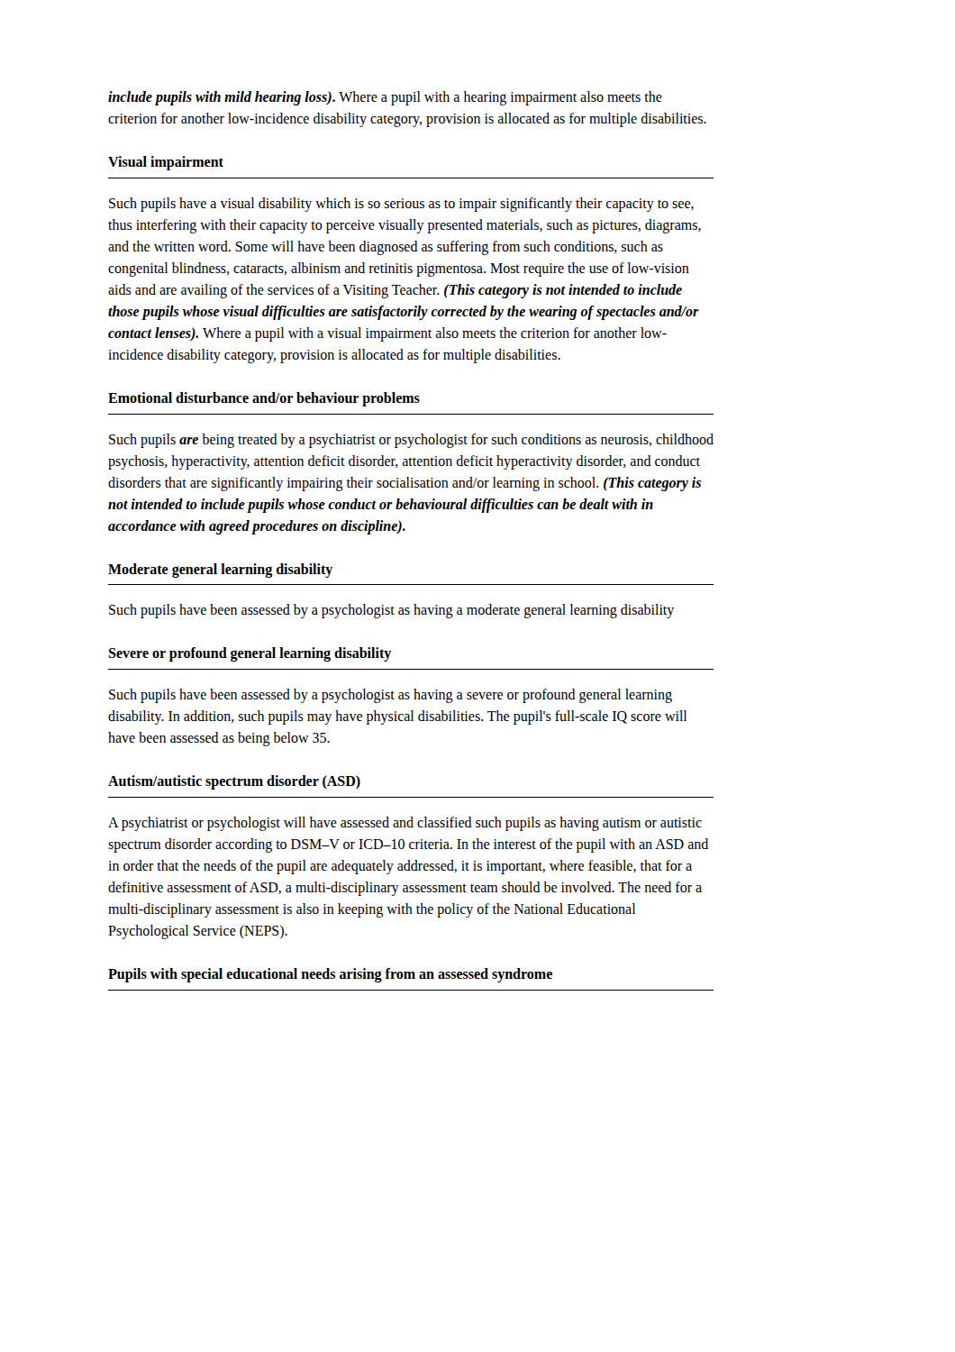include pupils with mild hearing loss). Where a pupil with a hearing impairment also meets the criterion for another low-incidence disability category, provision is allocated as for multiple disabilities.
Visual impairment
Such pupils have a visual disability which is so serious as to impair significantly their capacity to see, thus interfering with their capacity to perceive visually presented materials, such as pictures, diagrams, and the written word. Some will have been diagnosed as suffering from such conditions, such as congenital blindness, cataracts, albinism and retinitis pigmentosa. Most require the use of low-vision aids and are availing of the services of a Visiting Teacher. (This category is not intended to include those pupils whose visual difficulties are satisfactorily corrected by the wearing of spectacles and/or contact lenses). Where a pupil with a visual impairment also meets the criterion for another low-incidence disability category, provision is allocated as for multiple disabilities.
Emotional disturbance and/or behaviour problems
Such pupils are being treated by a psychiatrist or psychologist for such conditions as neurosis, childhood psychosis, hyperactivity, attention deficit disorder, attention deficit hyperactivity disorder, and conduct disorders that are significantly impairing their socialisation and/or learning in school. (This category is not intended to include pupils whose conduct or behavioural difficulties can be dealt with in accordance with agreed procedures on discipline).
Moderate general learning disability
Such pupils have been assessed by a psychologist as having a moderate general learning disability
Severe or profound general learning disability
Such pupils have been assessed by a psychologist as having a severe or profound general learning disability. In addition, such pupils may have physical disabilities. The pupil's full-scale IQ score will have been assessed as being below 35.
Autism/autistic spectrum disorder (ASD)
A psychiatrist or psychologist will have assessed and classified such pupils as having autism or autistic spectrum disorder according to DSM–V or ICD–10 criteria. In the interest of the pupil with an ASD and in order that the needs of the pupil are adequately addressed, it is important, where feasible, that for a definitive assessment of ASD, a multi-disciplinary assessment team should be involved. The need for a multi-disciplinary assessment is also in keeping with the policy of the National Educational Psychological Service (NEPS).
Pupils with special educational needs arising from an assessed syndrome